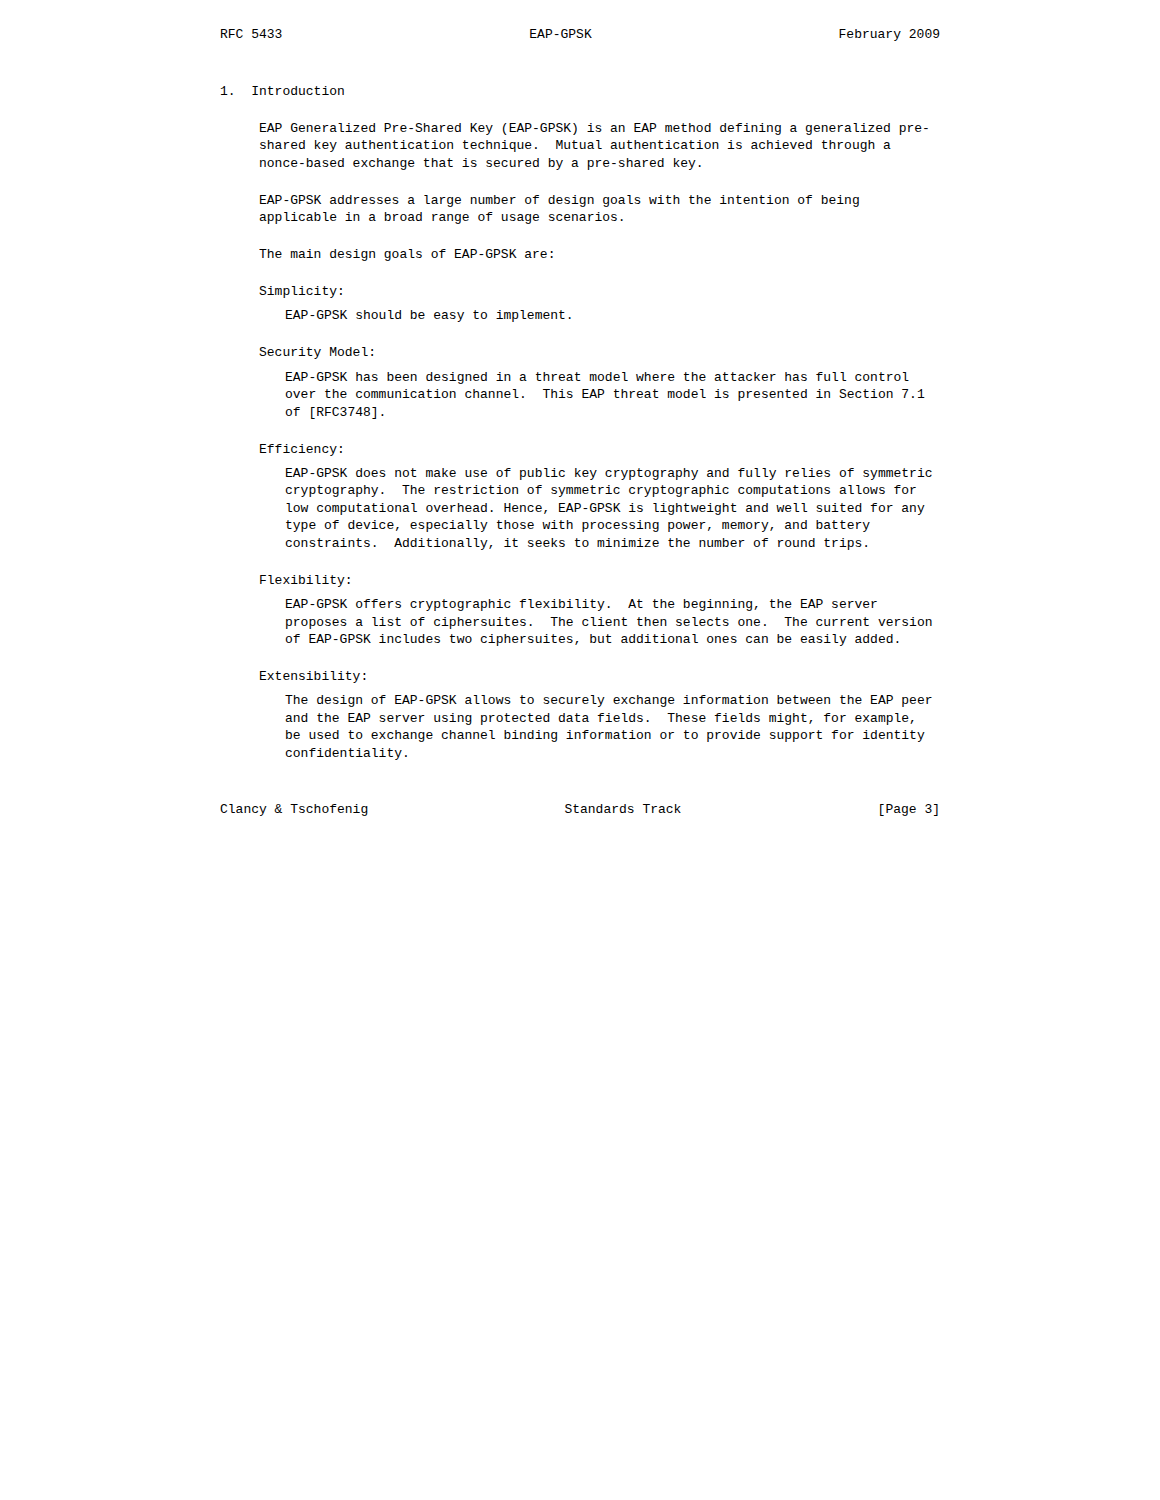RFC 5433 EAP-GPSK February 2009
1. Introduction
EAP Generalized Pre-Shared Key (EAP-GPSK) is an EAP method defining a generalized pre-shared key authentication technique. Mutual authentication is achieved through a nonce-based exchange that is secured by a pre-shared key.
EAP-GPSK addresses a large number of design goals with the intention of being applicable in a broad range of usage scenarios.
The main design goals of EAP-GPSK are:
Simplicity:
EAP-GPSK should be easy to implement.
Security Model:
EAP-GPSK has been designed in a threat model where the attacker has full control over the communication channel. This EAP threat model is presented in Section 7.1 of [RFC3748].
Efficiency:
EAP-GPSK does not make use of public key cryptography and fully relies of symmetric cryptography. The restriction of symmetric cryptographic computations allows for low computational overhead. Hence, EAP-GPSK is lightweight and well suited for any type of device, especially those with processing power, memory, and battery constraints. Additionally, it seeks to minimize the number of round trips.
Flexibility:
EAP-GPSK offers cryptographic flexibility. At the beginning, the EAP server proposes a list of ciphersuites. The client then selects one. The current version of EAP-GPSK includes two ciphersuites, but additional ones can be easily added.
Extensibility:
The design of EAP-GPSK allows to securely exchange information between the EAP peer and the EAP server using protected data fields. These fields might, for example, be used to exchange channel binding information or to provide support for identity confidentiality.
Clancy & Tschofenig Standards Track [Page 3]